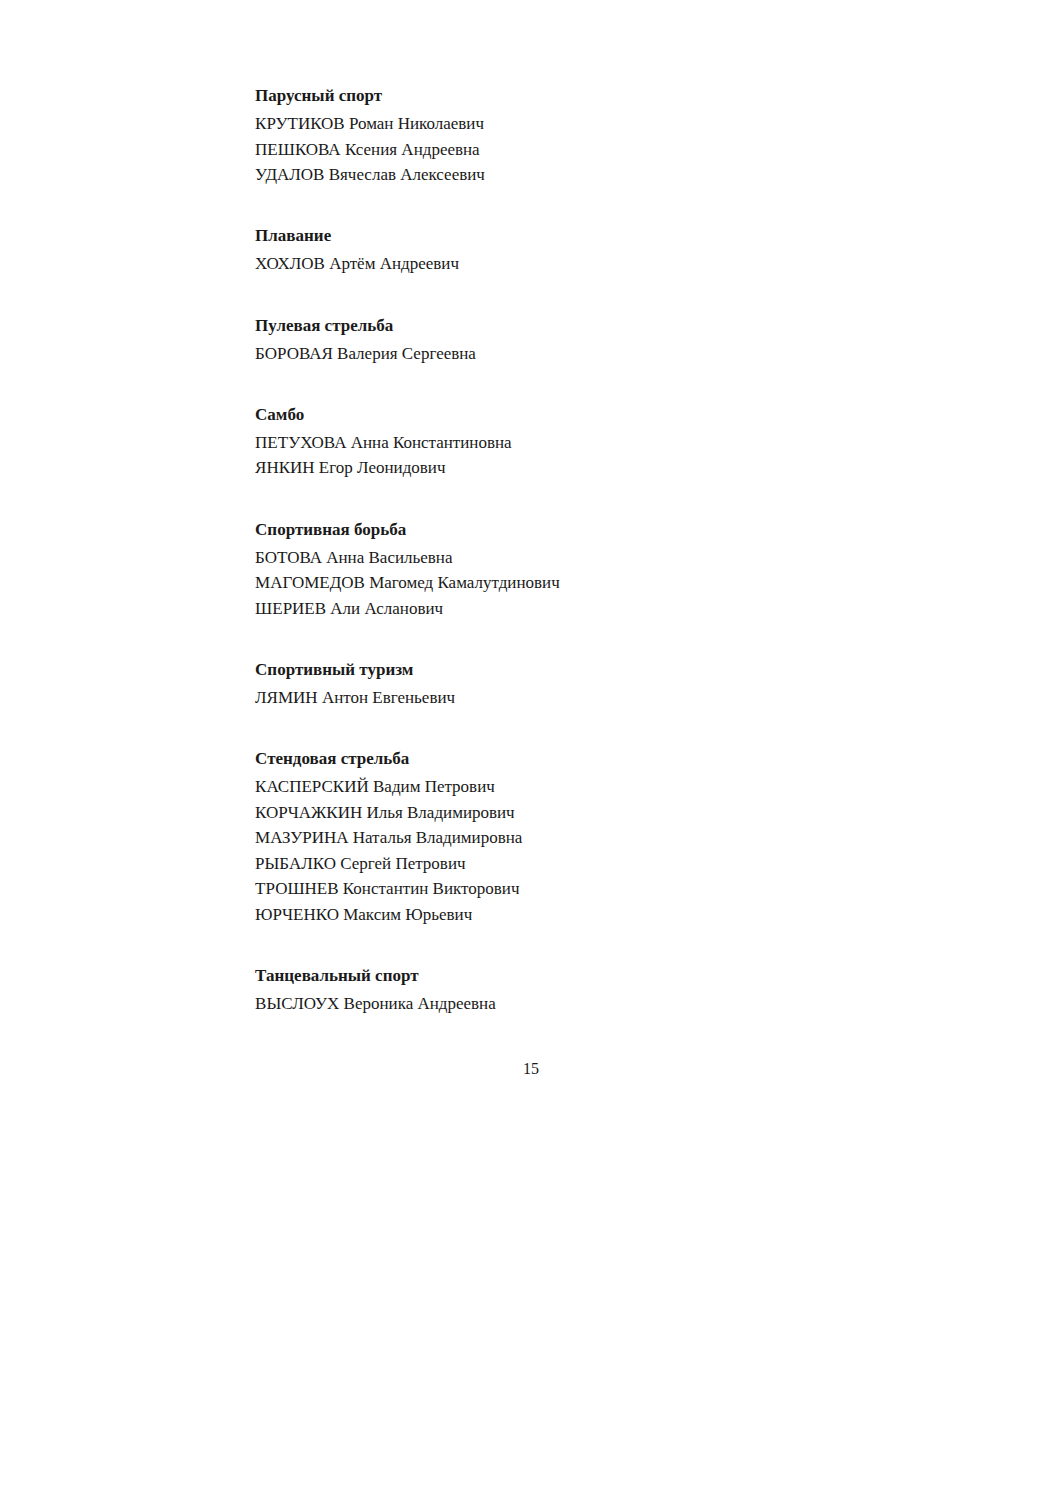Парусный спорт
КРУТИКОВ Роман Николаевич
ПЕШКОВА Ксения Андреевна
УДАЛОВ Вячеслав Алексеевич
Плавание
ХОХЛОВ Артём Андреевич
Пулевая стрельба
БОРОВАЯ Валерия Сергеевна
Самбо
ПЕТУХОВА Анна Константиновна
ЯНКИН Егор Леонидович
Спортивная борьба
БОТОВА Анна Васильевна
МАГОМЕДОВ Магомед Камалутдинович
ШЕРИЕВ Али Асланович
Спортивный туризм
ЛЯМИН Антон Евгеньевич
Стендовая стрельба
КАСПЕРСКИЙ Вадим Петрович
КОРЧАЖКИН Илья Владимирович
МАЗУРИНА Наталья Владимировна
РЫБАЛКО Сергей Петрович
ТРОШНЕВ Константин Викторович
ЮРЧЕНКО Максим Юрьевич
Танцевальный спорт
ВЫСЛОУХ Вероника Андреевна
15